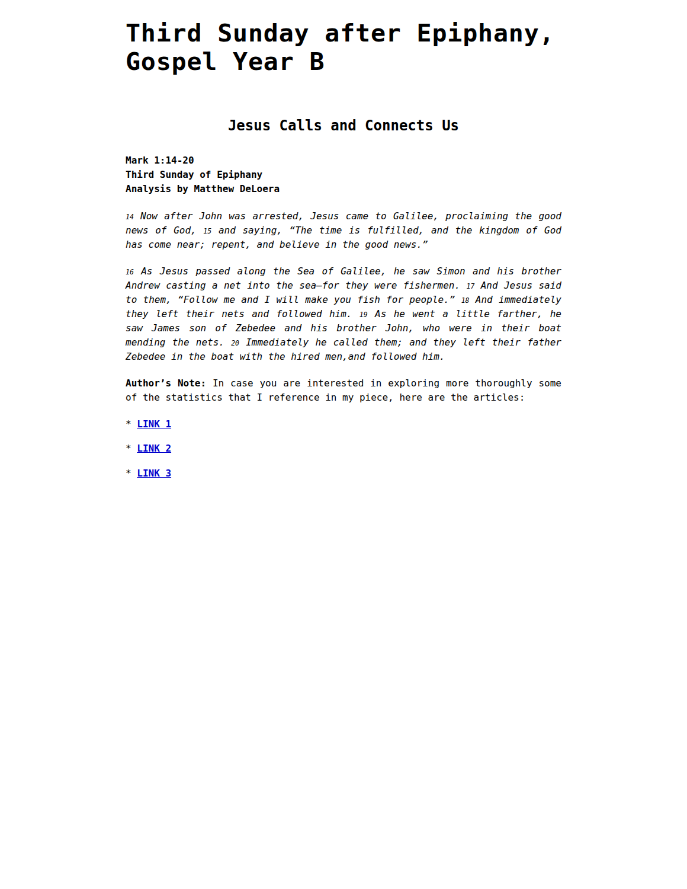Third Sunday after Epiphany, Gospel Year B
Jesus Calls and Connects Us
Mark 1:14-20 Third Sunday of Epiphany Analysis by Matthew DeLoera
14 Now after John was arrested, Jesus came to Galilee, proclaiming the good news of God, 15 and saying, “The time is fulfilled, and the kingdom of God has come near; repent, and believe in the good news.”
16 As Jesus passed along the Sea of Galilee, he saw Simon and his brother Andrew casting a net into the sea—for they were fishermen. 17 And Jesus said to them, “Follow me and I will make you fish for people.” 18 And immediately they left their nets and followed him. 19 As he went a little farther, he saw James son of Zebedee and his brother John, who were in their boat mending the nets. 20 Immediately he called them; and they left their father Zebedee in the boat with the hired men,and followed him.
Author’s Note: In case you are interested in exploring more thoroughly some of the statistics that I reference in my piece, here are the articles:
LINK 1
LINK 2
LINK 3